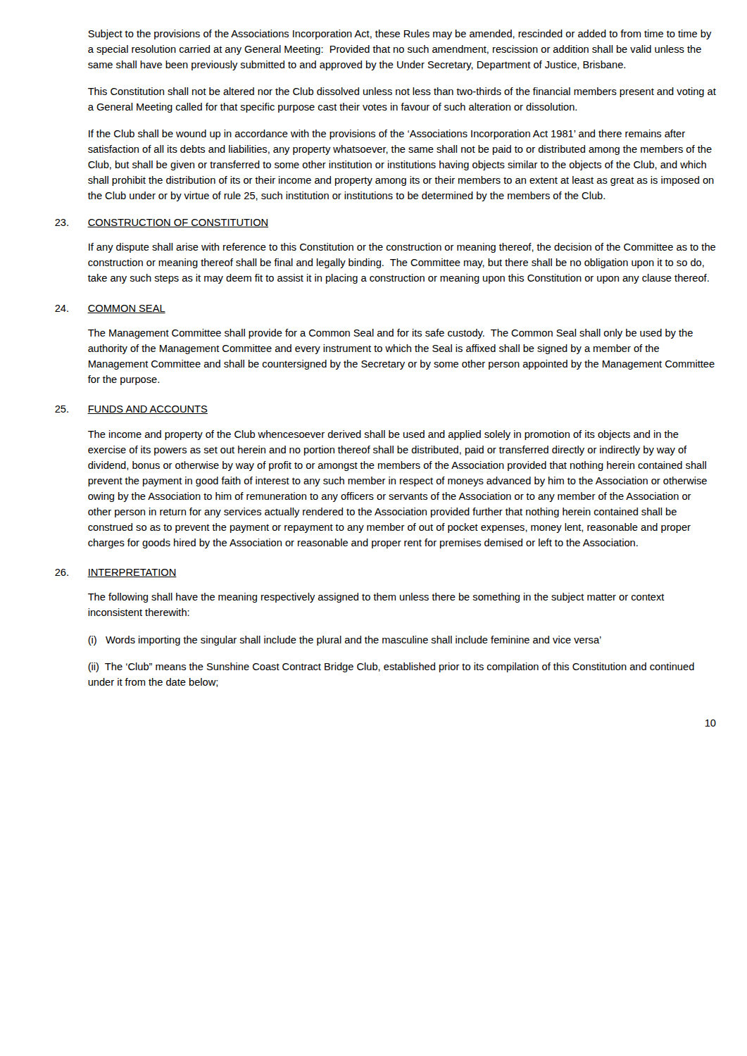Subject to the provisions of the Associations Incorporation Act, these Rules may be amended, rescinded or added to from time to time by a special resolution carried at any General Meeting: Provided that no such amendment, rescission or addition shall be valid unless the same shall have been previously submitted to and approved by the Under Secretary, Department of Justice, Brisbane.
This Constitution shall not be altered nor the Club dissolved unless not less than two-thirds of the financial members present and voting at a General Meeting called for that specific purpose cast their votes in favour of such alteration or dissolution.
If the Club shall be wound up in accordance with the provisions of the ‘Associations Incorporation Act 1981’ and there remains after satisfaction of all its debts and liabilities, any property whatsoever, the same shall not be paid to or distributed among the members of the Club, but shall be given or transferred to some other institution or institutions having objects similar to the objects of the Club, and which shall prohibit the distribution of its or their income and property among its or their members to an extent at least as great as is imposed on the Club under or by virtue of rule 25, such institution or institutions to be determined by the members of the Club.
23. CONSTRUCTION OF CONSTITUTION
If any dispute shall arise with reference to this Constitution or the construction or meaning thereof, the decision of the Committee as to the construction or meaning thereof shall be final and legally binding. The Committee may, but there shall be no obligation upon it to so do, take any such steps as it may deem fit to assist it in placing a construction or meaning upon this Constitution or upon any clause thereof.
24. COMMON SEAL
The Management Committee shall provide for a Common Seal and for its safe custody. The Common Seal shall only be used by the authority of the Management Committee and every instrument to which the Seal is affixed shall be signed by a member of the Management Committee and shall be countersigned by the Secretary or by some other person appointed by the Management Committee for the purpose.
25. FUNDS AND ACCOUNTS
The income and property of the Club whencesoever derived shall be used and applied solely in promotion of its objects and in the exercise of its powers as set out herein and no portion thereof shall be distributed, paid or transferred directly or indirectly by way of dividend, bonus or otherwise by way of profit to or amongst the members of the Association provided that nothing herein contained shall prevent the payment in good faith of interest to any such member in respect of moneys advanced by him to the Association or otherwise owing by the Association to him of remuneration to any officers or servants of the Association or to any member of the Association or other person in return for any services actually rendered to the Association provided further that nothing herein contained shall be construed so as to prevent the payment or repayment to any member of out of pocket expenses, money lent, reasonable and proper charges for goods hired by the Association or reasonable and proper rent for premises demised or left to the Association.
26. INTERPRETATION
The following shall have the meaning respectively assigned to them unless there be something in the subject matter or context inconsistent therewith:
(i) Words importing the singular shall include the plural and the masculine shall include feminine and vice versa’
(ii) The ‘Club” means the Sunshine Coast Contract Bridge Club, established prior to its compilation of this Constitution and continued under it from the date below;
10